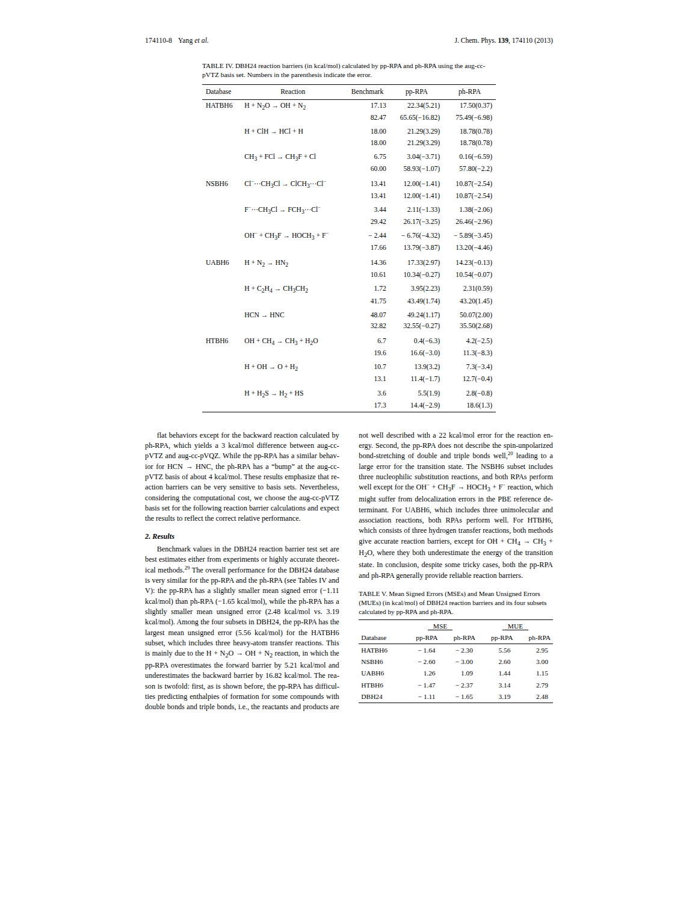174110-8 Yang et al.
J. Chem. Phys. 139, 174110 (2013)
TABLE IV. DBH24 reaction barriers (in kcal/mol) calculated by pp-RPA and ph-RPA using the aug-cc-pVTZ basis set. Numbers in the parenthesis indicate the error.
| Database | Reaction | Benchmark | pp-RPA | ph-RPA |
| --- | --- | --- | --- | --- |
| HATBH6 | H + N 2 O → OH + N 2 | 17.13 | 22.34(5.21) | 17.50(0.37) |
| | | 82.47 | 65.65(−16.82) | 75.49(−6.98) |
| | H + ClH → HCl + H | 18.00 | 21.29(3.29) | 18.78(0.78) |
| | | 18.00 | 21.29(3.29) | 18.78(0.78) |
| | CH 3 + FCl → CH 3 F + Cl | 6.75 | 3.04(−3.71) | 0.16(−6.59) |
| | | 60.00 | 58.93(−1.07) | 57.80(−2.2) |
| NSBH6 | Cl − ···CH 3 Cl → ClCH 3 ···Cl − | 13.41 | 12.00(−1.41) | 10.87(−2.54) |
| | | 13.41 | 12.00(−1.41) | 10.87(−2.54) |
| | F − ···CH 3 Cl → FCH 3 ···Cl − | 3.44 | 2.11(−1.33) | 1.38(−2.06) |
| | | 29.42 | 26.17(−3.25) | 26.46(−2.96) |
| | OH − + CH 3 F → HOCH 3 + F − | − 2.44 | − 6.76(−4.32) | − 5.89(−3.45) |
| | | 17.66 | 13.79(−3.87) | 13.20(−4.46) |
| UABH6 | H + N 2 → HN 2 | 14.36 | 17.33(2.97) | 14.23(−0.13) |
| | | 10.61 | 10.34(−0.27) | 10.54(−0.07) |
| | H + C 2 H 4 → CH 3 CH 2 | 1.72 | 3.95(2.23) | 2.31(0.59) |
| | | 41.75 | 43.49(1.74) | 43.20(1.45) |
| | HCN → HNC | 48.07 | 49.24(1.17) | 50.07(2.00) |
| | | 32.82 | 32.55(−0.27) | 35.50(2.68) |
| HTBH6 | OH + CH 4 → CH 3 + H 2 O | 6.7 | 0.4(−6.3) | 4.2(−2.5) |
| | | 19.6 | 16.6(−3.0) | 11.3(−8.3) |
| | H + OH → O + H 2 | 10.7 | 13.9(3.2) | 7.3(−3.4) |
| | | 13.1 | 11.4(−1.7) | 12.7(−0.4) |
| | H + H 2 S → H 2 + HS | 3.6 | 5.5(1.9) | 2.8(−0.8) |
| | | 17.3 | 14.4(−2.9) | 18.6(1.3) |
flat behaviors except for the backward reaction calculated by ph-RPA, which yields a 3 kcal/mol difference between aug-cc-pVTZ and aug-cc-pVQZ. While the pp-RPA has a similar behavior for HCN → HNC, the ph-RPA has a “bump” at the aug-cc-pVTZ basis of about 4 kcal/mol. These results emphasize that reaction barriers can be very sensitive to basis sets. Nevertheless, considering the computational cost, we choose the aug-cc-pVTZ basis set for the following reaction barrier calculations and expect the results to reflect the correct relative performance.
2. Results
Benchmark values in the DBH24 reaction barrier test set are best estimates either from experiments or highly accurate theoretical methods.29 The overall performance for the DBH24 database is very similar for the pp-RPA and the ph-RPA (see Tables IV and V): the pp-RPA has a slightly smaller mean signed error (−1.11 kcal/mol) than ph-RPA (−1.65 kcal/mol), while the ph-RPA has a slightly smaller mean unsigned error (2.48 kcal/mol vs. 3.19 kcal/mol). Among the four subsets in DBH24, the pp-RPA has the largest mean unsigned error (5.56 kcal/mol) for the HATBH6 subset, which includes three heavy-atom transfer reactions. This is mainly due to the H + N2O → OH + N2 reaction, in which the pp-RPA overestimates the forward barrier by 5.21 kcal/mol and underestimates the backward barrier by 16.82 kcal/mol. The reason is twofold: first, as is shown before, the pp-RPA has difficulties predicting enthalpies of formation for some compounds with double bonds and triple bonds, i.e., the reactants and products are not well described with a 22 kcal/mol error for the reaction energy. Second, the pp-RPA does not describe the spin-unpolarized bond-stretching of double and triple bonds well,20 leading to a large error for the transition state. The NSBH6 subset includes three nucleophilic substitution reactions, and both RPAs perform well except for the OH− + CH3F → HOCH3 + F− reaction, which might suffer from delocalization errors in the PBE reference determinant. For UABH6, which includes three unimolecular and association reactions, both RPAs perform well. For HTBH6, which consists of three hydrogen transfer reactions, both methods give accurate reaction barriers, except for OH + CH4 → CH3 + H2O, where they both underestimate the energy of the transition state. In conclusion, despite some tricky cases, both the pp-RPA and ph-RPA generally provide reliable reaction barriers.
TABLE V. Mean Signed Errors (MSEs) and Mean Unsigned Errors (MUEs) (in kcal/mol) of DBH24 reaction barriers and its four subsets calculated by pp-RPA and ph-RPA.
| | MSE | MUE |
| --- | --- | --- |
| Database | pp-RPA | ph-RPA | pp-RPA | ph-RPA |
| HATBH6 | − 1.64 | − 2.30 | 5.56 | 2.95 |
| NSBH6 | − 2.60 | − 3.00 | 2.60 | 3.00 |
| UABH6 | 1.26 | 1.09 | 1.44 | 1.15 |
| HTBH6 | − 1.47 | − 2.37 | 3.14 | 2.79 |
| DBH24 | − 1.11 | − 1.65 | 3.19 | 2.48 |